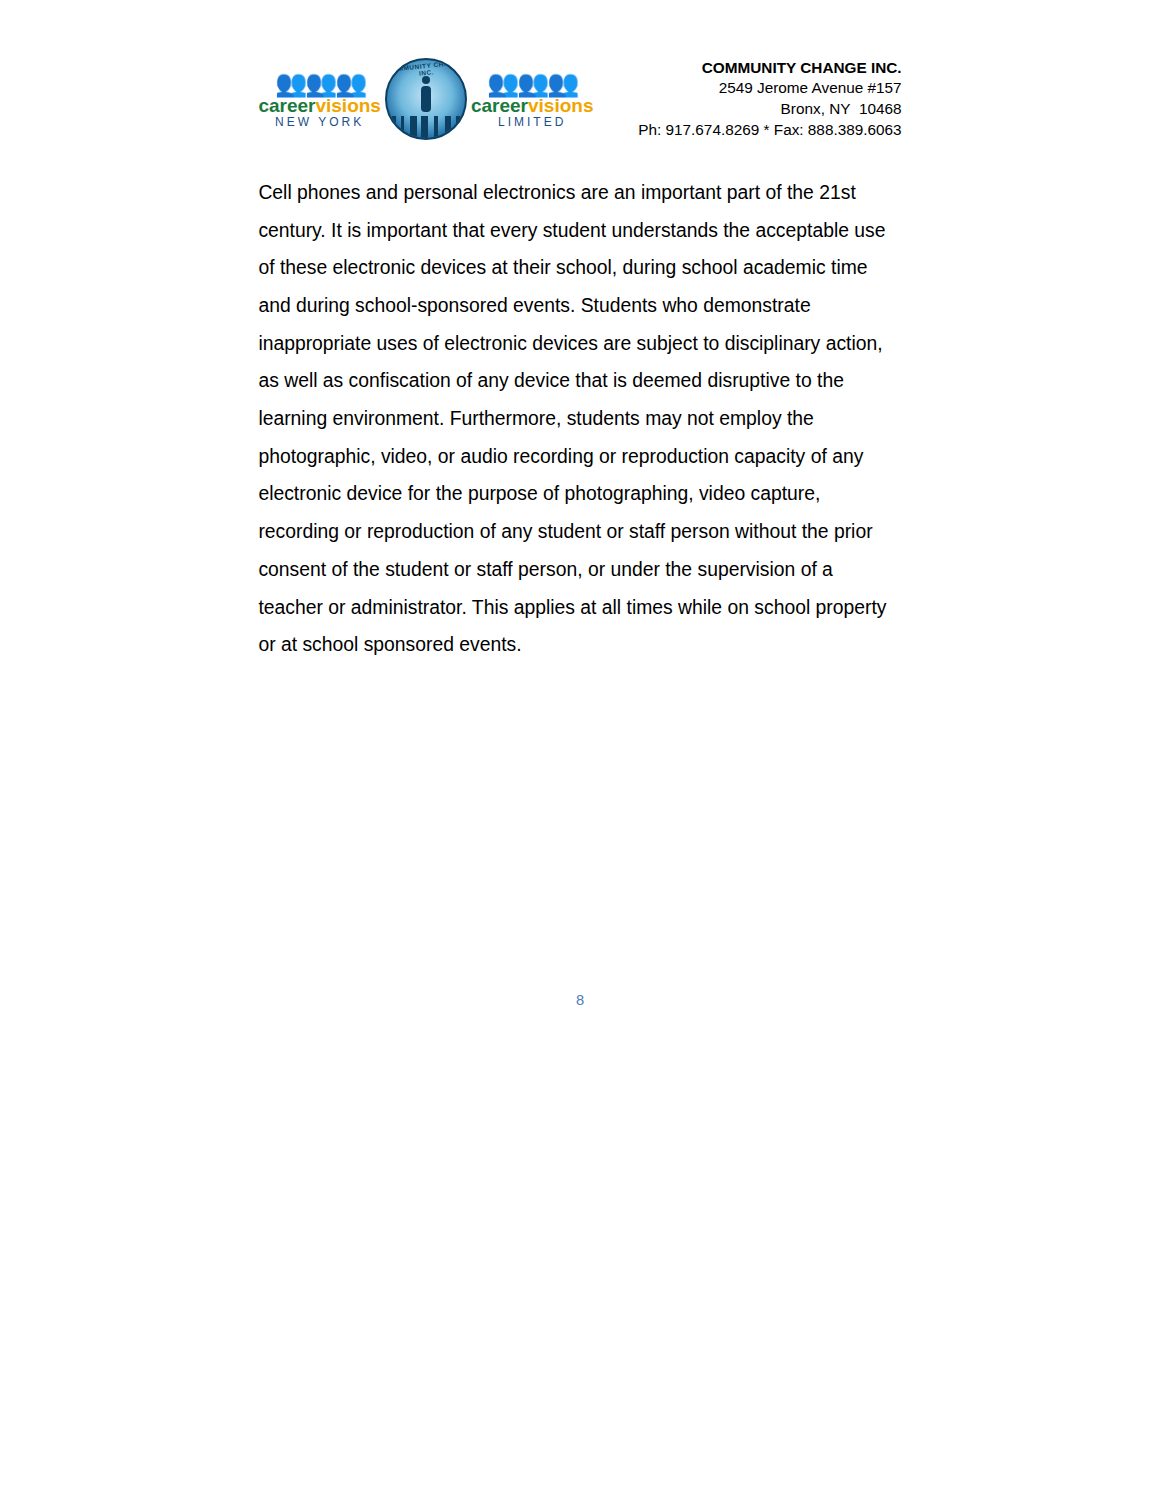👥👥👥
career visions
NEW YORK
COMMUNITY CHANGE INC.
👥👥👥
career visions
LIMITED
COMMUNITY CHANGE INC.
2549 Jerome Avenue #157
Bronx, NY 10468
Ph: 917.674.8269 * Fax: 888.389.6063
Cell phones and personal electronics are an important part of the 21st century. It is important that every student understands the acceptable use of these electronic devices at their school, during school academic time and during school-sponsored events. Students who demonstrate inappropriate uses of electronic devices are subject to disciplinary action, as well as confiscation of any device that is deemed disruptive to the learning environment. Furthermore, students may not employ the photographic, video, or audio recording or reproduction capacity of any electronic device for the purpose of photographing, video capture, recording or reproduction of any student or staff person without the prior consent of the student or staff person, or under the supervision of a teacher or administrator. This applies at all times while on school property or at school sponsored events.
8